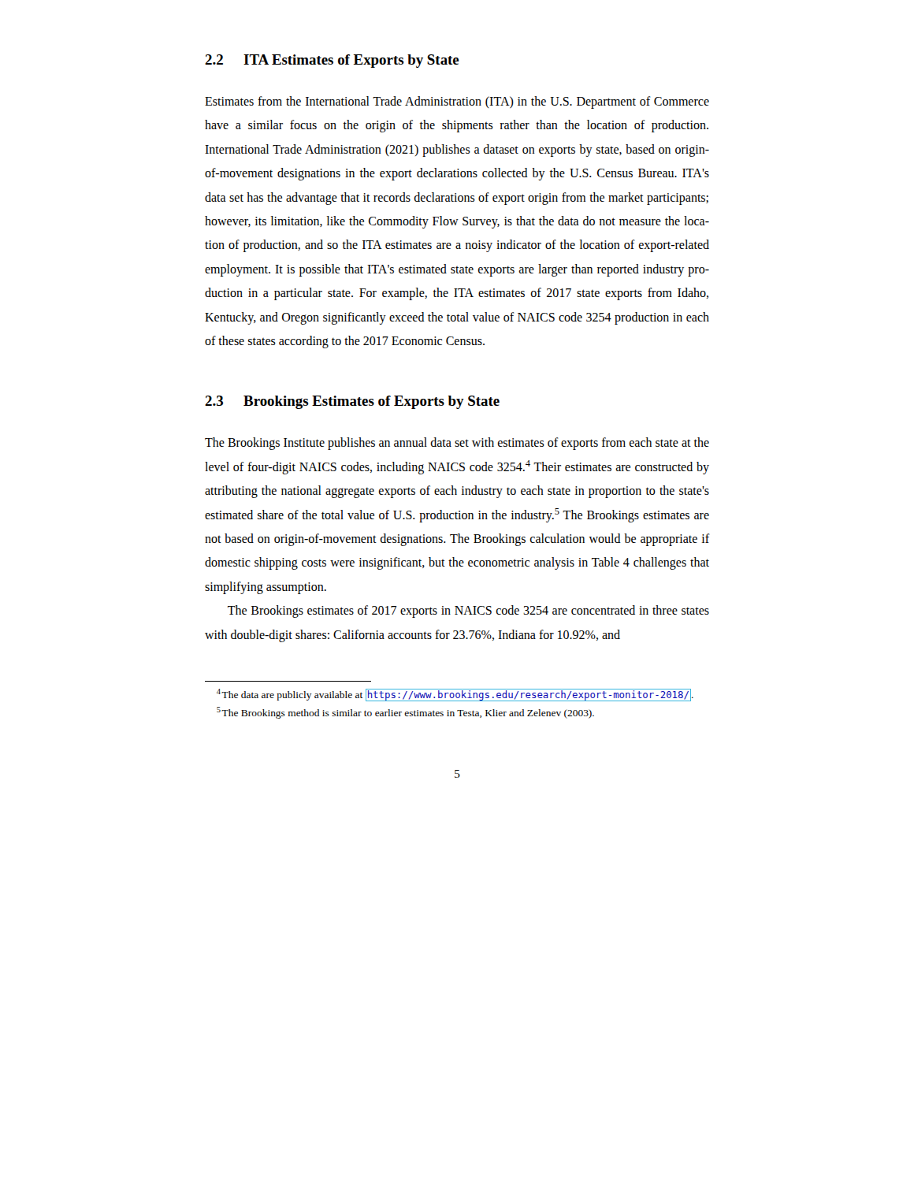2.2 ITA Estimates of Exports by State
Estimates from the International Trade Administration (ITA) in the U.S. Department of Commerce have a similar focus on the origin of the shipments rather than the location of production. International Trade Administration (2021) publishes a dataset on exports by state, based on origin-of-movement designations in the export declarations collected by the U.S. Census Bureau. ITA's data set has the advantage that it records declarations of export origin from the market participants; however, its limitation, like the Commodity Flow Survey, is that the data do not measure the location of production, and so the ITA estimates are a noisy indicator of the location of export-related employment. It is possible that ITA's estimated state exports are larger than reported industry production in a particular state. For example, the ITA estimates of 2017 state exports from Idaho, Kentucky, and Oregon significantly exceed the total value of NAICS code 3254 production in each of these states according to the 2017 Economic Census.
2.3 Brookings Estimates of Exports by State
The Brookings Institute publishes an annual data set with estimates of exports from each state at the level of four-digit NAICS codes, including NAICS code 3254.4 Their estimates are constructed by attributing the national aggregate exports of each industry to each state in proportion to the state's estimated share of the total value of U.S. production in the industry.5 The Brookings estimates are not based on origin-of-movement designations. The Brookings calculation would be appropriate if domestic shipping costs were insignificant, but the econometric analysis in Table 4 challenges that simplifying assumption.
The Brookings estimates of 2017 exports in NAICS code 3254 are concentrated in three states with double-digit shares: California accounts for 23.76%, Indiana for 10.92%, and
4The data are publicly available at https://www.brookings.edu/research/export-monitor-2018/.
5The Brookings method is similar to earlier estimates in Testa, Klier and Zelenev (2003).
5